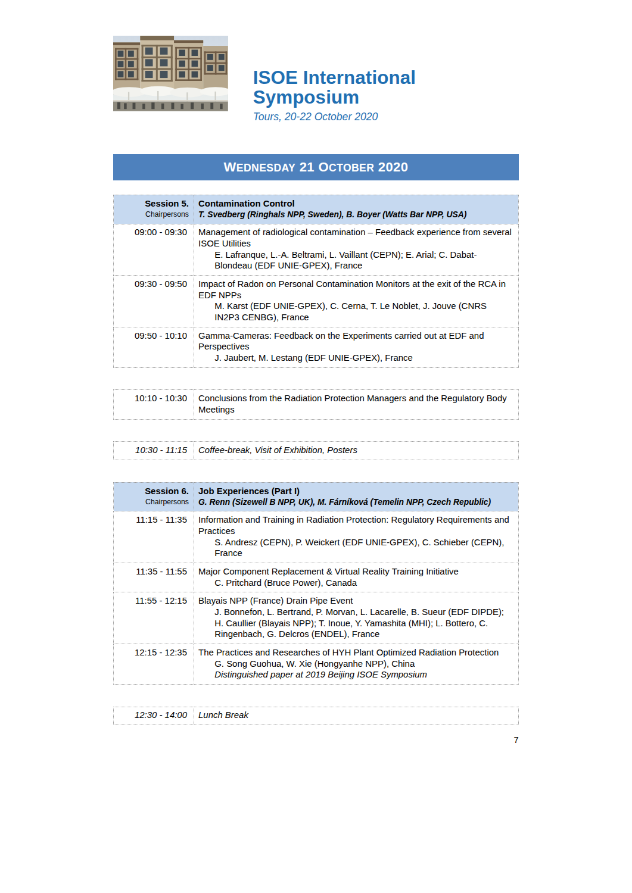ISOE International Symposium
Tours, 20-22 October 2020
WEDNESDAY 21 OCTOBER 2020
| Session 5. Chairpersons | Contamination Control T. Svedberg (Ringhals NPP, Sweden), B. Boyer (Watts Bar NPP, USA) |
| 09:00 - 09:30 | Management of radiological contamination – Feedback experience from several ISOE Utilities E. Lafranque, L.-A. Beltrami, L. Vaillant (CEPN); E. Arial; C. Dabat-Blondeau (EDF UNIE-GPEX), France |
| 09:30 - 09:50 | Impact of Radon on Personal Contamination Monitors at the exit of the RCA in EDF NPPs M. Karst (EDF UNIE-GPEX), C. Cerna, T. Le Noblet, J. Jouve (CNRS IN2P3 CENBG), France |
| 09:50 - 10:10 | Gamma-Cameras: Feedback on the Experiments carried out at EDF and Perspectives J. Jaubert, M. Lestang (EDF UNIE-GPEX), France |
| 10:10 - 10:30 | Conclusions from the Radiation Protection Managers and the Regulatory Body Meetings |
| 10:30 - 11:15 | Coffee-break, Visit of Exhibition, Posters |
| Session 6. Chairpersons | Job Experiences (Part I) G. Renn (Sizewell B NPP, UK), M. Fárníková (Temelin NPP, Czech Republic) |
| 11:15 - 11:35 | Information and Training in Radiation Protection: Regulatory Requirements and Practices S. Andresz (CEPN), P. Weickert (EDF UNIE-GPEX), C. Schieber (CEPN), France |
| 11:35 - 11:55 | Major Component Replacement & Virtual Reality Training Initiative C. Pritchard (Bruce Power), Canada |
| 11:55 - 12:15 | Blayais NPP (France) Drain Pipe Event J. Bonnefon, L. Bertrand, P. Morvan, L. Lacarelle, B. Sueur (EDF DIPDE); H. Caullier (Blayais NPP); T. Inoue, Y. Yamashita (MHI); L. Bottero, C. Ringenbach, G. Delcros (ENDEL), France |
| 12:15 - 12:35 | The Practices and Researches of HYH Plant Optimized Radiation Protection G. Song Guohua, W. Xie (Hongyanhe NPP), China Distinguished paper at 2019 Beijing ISOE Symposium |
| 12:30 - 14:00 | Lunch Break |
7